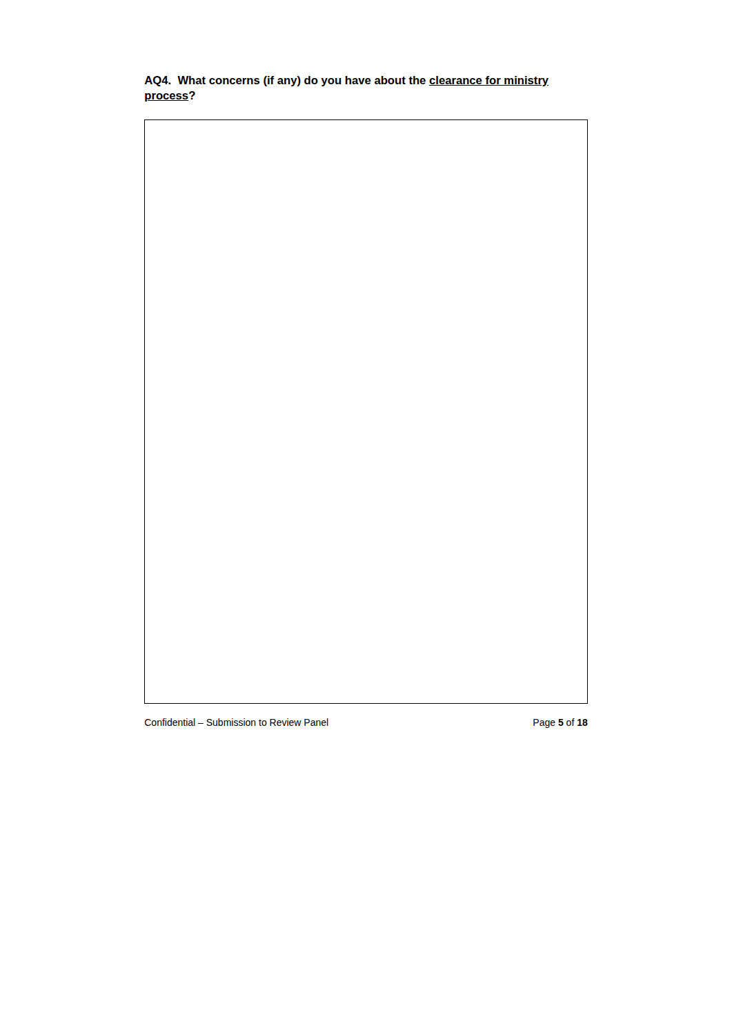AQ4. What concerns (if any) do you have about the clearance for ministry process?
Confidential – Submission to Review Panel
Page 5 of 18